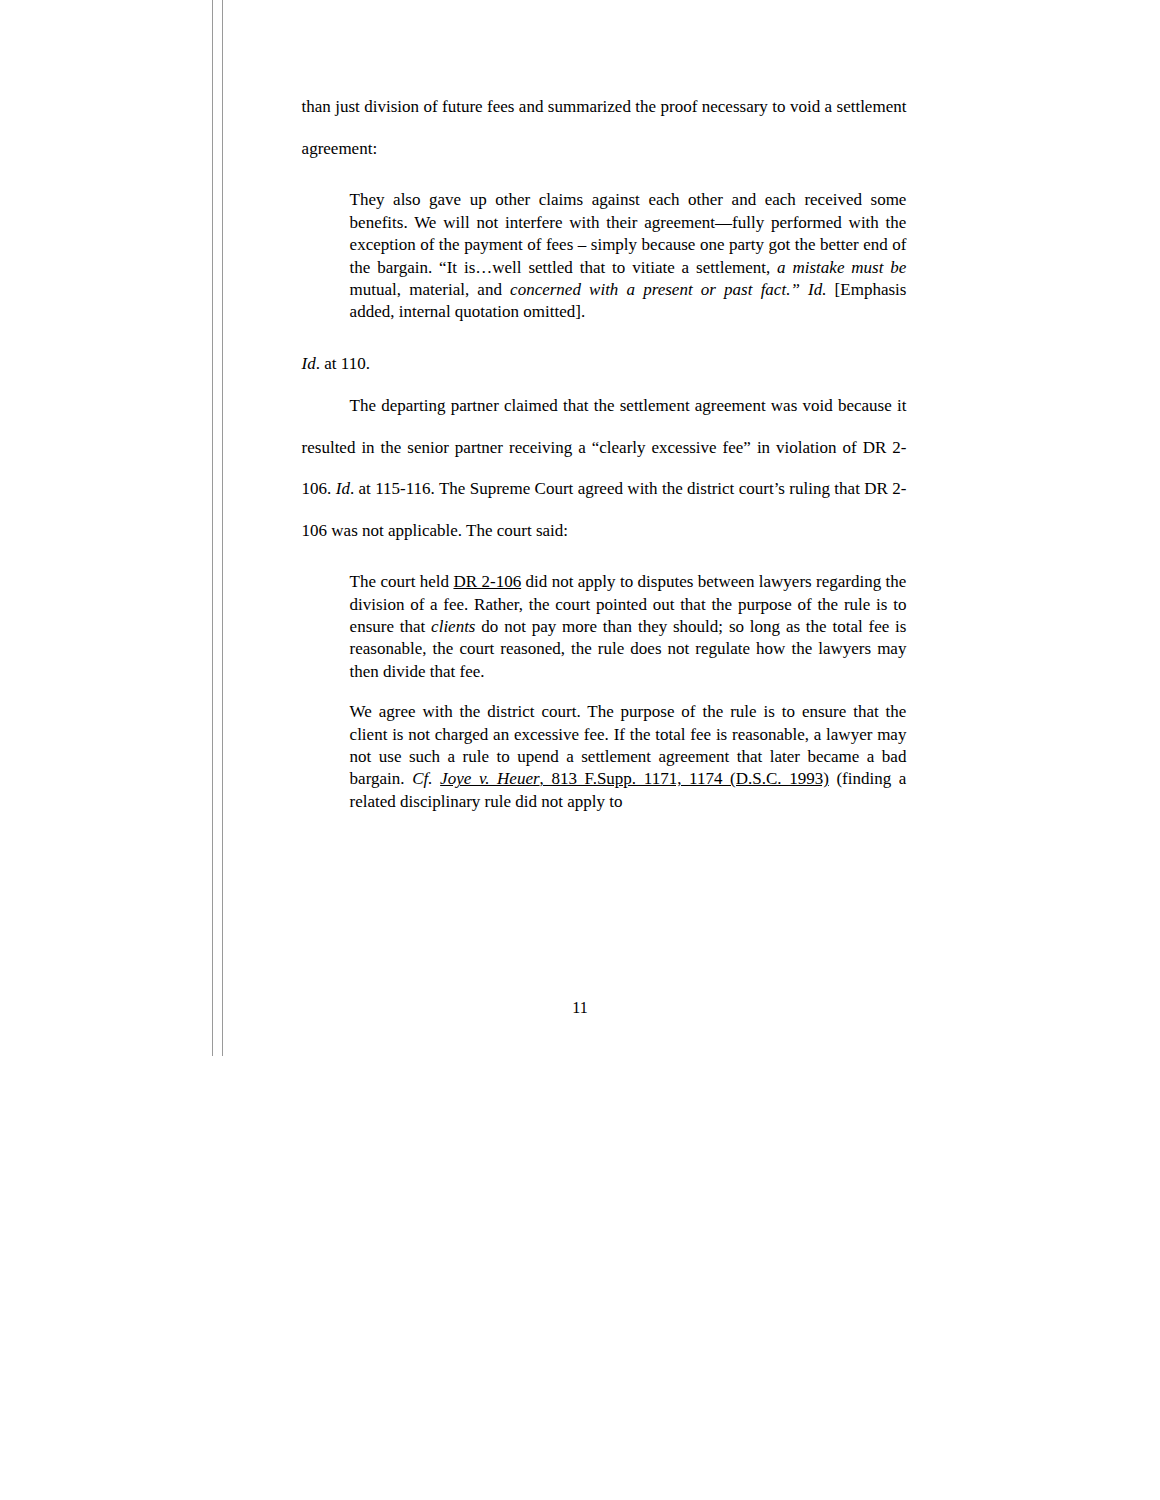than just division of future fees and summarized the proof necessary to void a settlement agreement:
They also gave up other claims against each other and each received some benefits. We will not interfere with their agreement—fully performed with the exception of the payment of fees – simply because one party got the better end of the bargain. “It is…well settled that to vitiate a settlement, a mistake must be mutual, material, and concerned with a present or past fact.” Id. [Emphasis added, internal quotation omitted].
Id. at 110.
The departing partner claimed that the settlement agreement was void because it resulted in the senior partner receiving a “clearly excessive fee” in violation of DR 2-106. Id. at 115-116. The Supreme Court agreed with the district court’s ruling that DR 2-106 was not applicable. The court said:
The court held DR 2-106 did not apply to disputes between lawyers regarding the division of a fee. Rather, the court pointed out that the purpose of the rule is to ensure that clients do not pay more than they should; so long as the total fee is reasonable, the court reasoned, the rule does not regulate how the lawyers may then divide that fee.
We agree with the district court. The purpose of the rule is to ensure that the client is not charged an excessive fee. If the total fee is reasonable, a lawyer may not use such a rule to upend a settlement agreement that later became a bad bargain. Cf. Joye v. Heuer, 813 F.Supp. 1171, 1174 (D.S.C. 1993) (finding a related disciplinary rule did not apply to
11